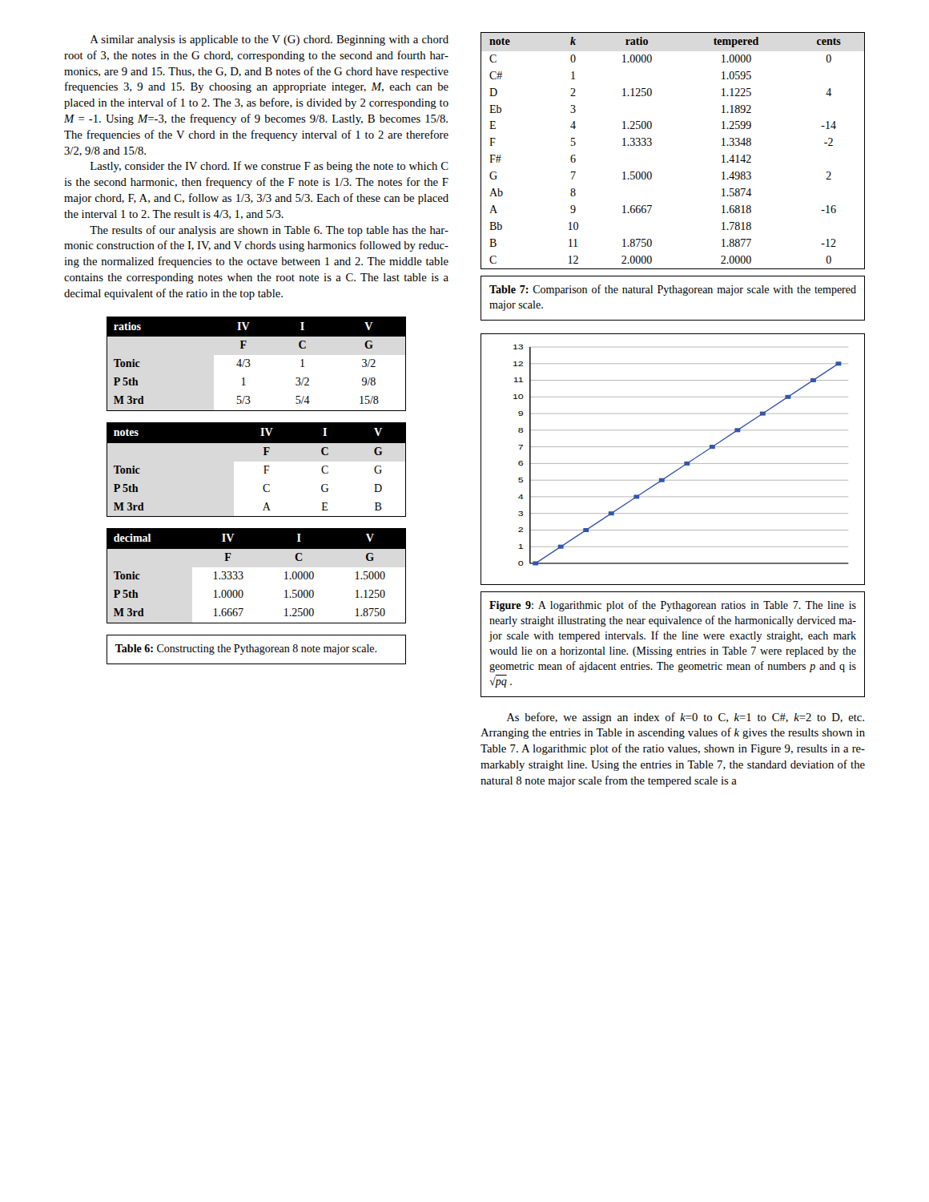A similar analysis is applicable to the V (G) chord. Beginning with a chord root of 3, the notes in the G chord, corresponding to the second and fourth harmonics, are 9 and 15. Thus, the G, D, and B notes of the G chord have respective frequencies 3, 9 and 15. By choosing an appropriate integer, M, each can be placed in the interval of 1 to 2. The 3, as before, is divided by 2 corresponding to M = -1. Using M=-3, the frequency of 9 becomes 9/8. Lastly, B becomes 15/8. The frequencies of the V chord in the frequency interval of 1 to 2 are therefore 3/2, 9/8 and 15/8.
Lastly, consider the IV chord. If we construe F as being the note to which C is the second harmonic, then frequency of the F note is 1/3. The notes for the F major chord, F, A, and C, follow as 1/3, 3/3 and 5/3. Each of these can be placed the interval 1 to 2. The result is 4/3, 1, and 5/3.
The results of our analysis are shown in Table 6. The top table has the harmonic construction of the I, IV, and V chords using harmonics followed by reducing the normalized frequencies to the octave between 1 and 2. The middle table contains the corresponding notes when the root note is a C. The last table is a decimal equivalent of the ratio in the top table.
| ratios | IV | I | V |
| --- | --- | --- | --- |
| | F | C | G |
| Tonic | 4/3 | 1 | 3/2 |
| P 5th | 1 | 3/2 | 9/8 |
| M 3rd | 5/3 | 5/4 | 15/8 |
| notes | IV | I | V |
| --- | --- | --- | --- |
| | F | C | G |
| Tonic | F | C | G |
| P 5th | C | G | D |
| M 3rd | A | E | B |
| decimal | IV | I | V |
| --- | --- | --- | --- |
| | F | C | G |
| Tonic | 1.3333 | 1.0000 | 1.5000 |
| P 5th | 1.0000 | 1.5000 | 1.1250 |
| M 3rd | 1.6667 | 1.2500 | 1.8750 |
Table 6: Constructing the Pythagorean 8 note major scale.
| note | k | ratio | tempered | cents |
| --- | --- | --- | --- | --- |
| C | 0 | 1.0000 | 1.0000 | 0 |
| C# | 1 | | 1.0595 | |
| D | 2 | 1.1250 | 1.1225 | 4 |
| Eb | 3 | | 1.1892 | |
| E | 4 | 1.2500 | 1.2599 | -14 |
| F | 5 | 1.3333 | 1.3348 | -2 |
| F# | 6 | | 1.4142 | |
| G | 7 | 1.5000 | 1.4983 | 2 |
| Ab | 8 | | 1.5874 | |
| A | 9 | 1.6667 | 1.6818 | -16 |
| Bb | 10 | | 1.7818 | |
| B | 11 | 1.8750 | 1.8877 | -12 |
| C | 12 | 2.0000 | 2.0000 | 0 |
Table 7: Comparison of the natural Pythagorean major scale with the tempered major scale.
0 1 2 3 4 5 6 7 8 9 10 11 12 13
Figure 9: A logarithmic plot of the Pythagorean ratios in Table 7. The line is nearly straight illustrating the near equivalence of the harmonically derviced major scale with tempered intervals. If the line were exactly straight, each mark would lie on a horizontal line. (Missing entries in Table 7 were replaced by the geometric mean of ajdacent entries. The geometric mean of numbers p and q is √pq .
As before, we assign an index of k=0 to C, k=1 to C#, k=2 to D, etc. Arranging the entries in Table in ascending values of k gives the results shown in Table 7. A logarithmic plot of the ratio values, shown in Figure 9, results in a remarkably straight line. Using the entries in Table 7, the standard deviation of the natural 8 note major scale from the tempered scale is a